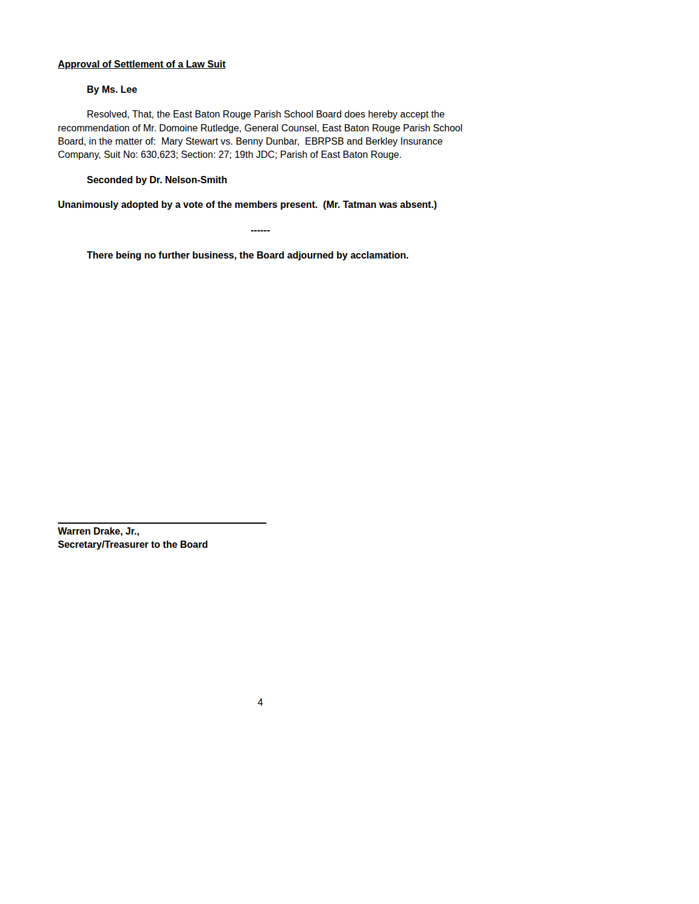Approval of Settlement of a Law Suit
By Ms. Lee
Resolved, That, the East Baton Rouge Parish School Board does hereby accept the recommendation of Mr. Domoine Rutledge, General Counsel, East Baton Rouge Parish School Board, in the matter of: Mary Stewart vs. Benny Dunbar, EBRPSB and Berkley Insurance Company, Suit No: 630,623; Section: 27; 19th JDC; Parish of East Baton Rouge.
Seconded by Dr. Nelson-Smith
Unanimously adopted by a vote of the members present. (Mr. Tatman was absent.)
------
There being no further business, the Board adjourned by acclamation.
Warren Drake, Jr.,
Secretary/Treasurer to the Board
4